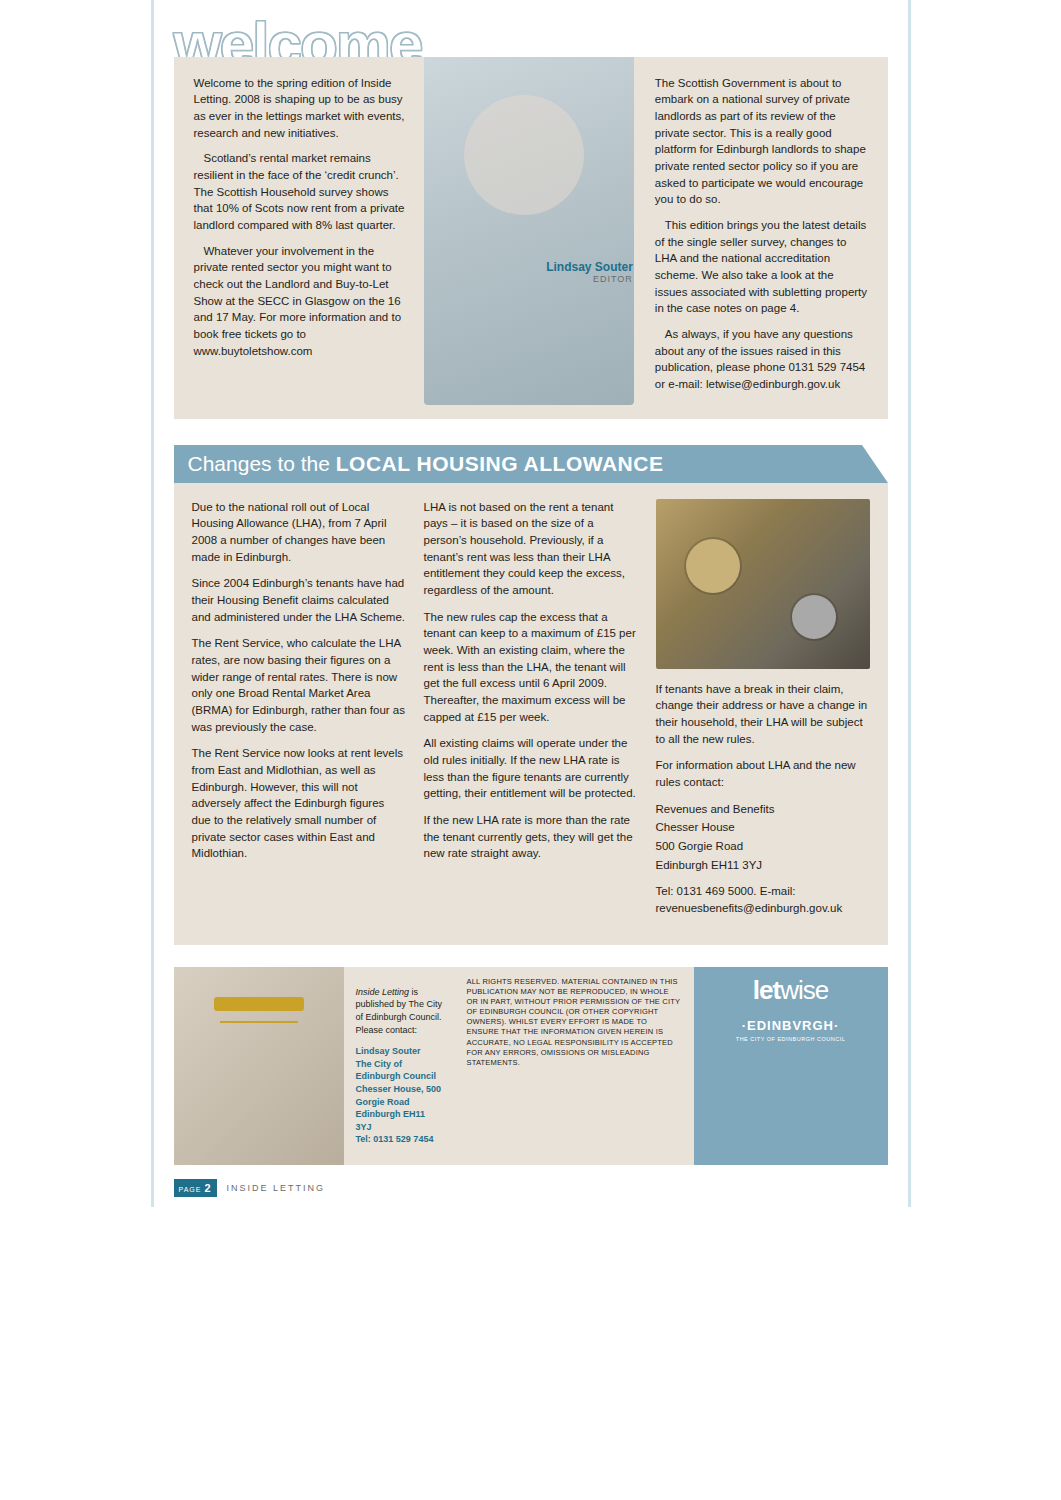welcome
Welcome to the spring edition of Inside Letting. 2008 is shaping up to be as busy as ever in the lettings market with events, research and new initiatives.
Scotland’s rental market remains resilient in the face of the ‘credit crunch’. The Scottish Household survey shows that 10% of Scots now rent from a private landlord compared with 8% last quarter.
Whatever your involvement in the private rented sector you might want to check out the Landlord and Buy-to-Let Show at the SECC in Glasgow on the 16 and 17 May. For more information and to book free tickets go to www.buytoletshow.com
Lindsay Souter EDITOR
The Scottish Government is about to embark on a national survey of private landlords as part of its review of the private sector. This is a really good platform for Edinburgh landlords to shape private rented sector policy so if you are asked to participate we would encourage you to do so.
This edition brings you the latest details of the single seller survey, changes to LHA and the national accreditation scheme. We also take a look at the issues associated with subletting property in the case notes on page 4.
As always, if you have any questions about any of the issues raised in this publication, please phone 0131 529 7454 or e-mail: letwise@edinburgh.gov.uk
Changes to the LOCAL HOUSING ALLOWANCE
Due to the national roll out of Local Housing Allowance (LHA), from 7 April 2008 a number of changes have been made in Edinburgh.
Since 2004 Edinburgh’s tenants have had their Housing Benefit claims calculated and administered under the LHA Scheme.
The Rent Service, who calculate the LHA rates, are now basing their figures on a wider range of rental rates. There is now only one Broad Rental Market Area (BRMA) for Edinburgh, rather than four as was previously the case.
The Rent Service now looks at rent levels from East and Midlothian, as well as Edinburgh. However, this will not adversely affect the Edinburgh figures due to the relatively small number of private sector cases within East and Midlothian.
LHA is not based on the rent a tenant pays – it is based on the size of a person’s household. Previously, if a tenant’s rent was less than their LHA entitlement they could keep the excess, regardless of the amount.
The new rules cap the excess that a tenant can keep to a maximum of £15 per week. With an existing claim, where the rent is less than the LHA, the tenant will get the full excess until 6 April 2009. Thereafter, the maximum excess will be capped at £15 per week.
All existing claims will operate under the old rules initially. If the new LHA rate is less than the figure tenants are currently getting, their entitlement will be protected.
If the new LHA rate is more than the rate the tenant currently gets, they will get the new rate straight away.
If tenants have a break in their claim, change their address or have a change in their household, their LHA will be subject to all the new rules.
For information about LHA and the new rules contact:
Revenues and Benefits
Chesser House
500 Gorgie Road
Edinburgh EH11 3YJ
Tel: 0131 469 5000. E-mail: revenuesbenefits@edinburgh.gov.uk
Inside Letting is published by The City of Edinburgh Council. Please contact:
Lindsay Souter
The City of Edinburgh Council
Chesser House, 500 Gorgie Road
Edinburgh EH11 3YJ
Tel: 0131 529 7454
All rights reserved. Material contained in this publication may not be reproduced, in whole or in part, without prior permission of the City of Edinburgh Council (or other copyright owners). Whilst every effort is made to ensure that the information given herein is accurate, no legal responsibility is accepted for any errors, omissions or misleading statements.
letwise
·EDINBVRGH· THE CITY OF EDINBURGH COUNCIL
PAGE 2
INSIDE LETTING